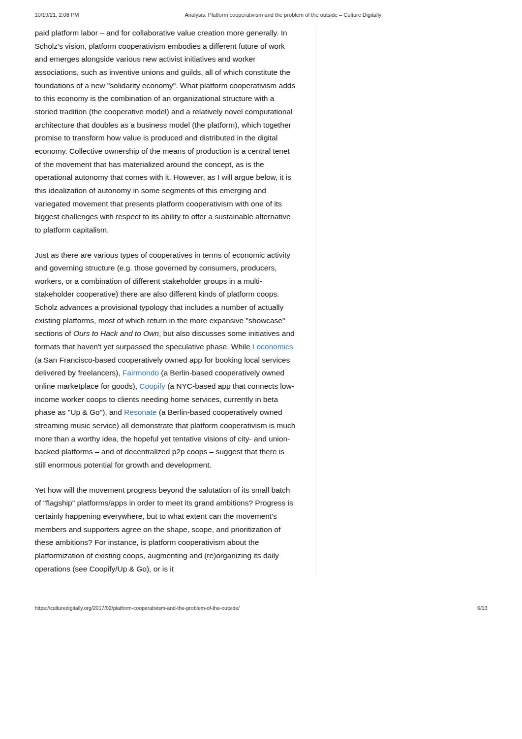10/19/21, 2:08 PM Analysis: Platform cooperativism and the problem of the outside – Culture Digitally
paid platform labor – and for collaborative value creation more generally. In Scholz's vision, platform cooperativism embodies a different future of work and emerges alongside various new activist initiatives and worker associations, such as inventive unions and guilds, all of which constitute the foundations of a new "solidarity economy". What platform cooperativism adds to this economy is the combination of an organizational structure with a storied tradition (the cooperative model) and a relatively novel computational architecture that doubles as a business model (the platform), which together promise to transform how value is produced and distributed in the digital economy. Collective ownership of the means of production is a central tenet of the movement that has materialized around the concept, as is the operational autonomy that comes with it. However, as I will argue below, it is this idealization of autonomy in some segments of this emerging and variegated movement that presents platform cooperativism with one of its biggest challenges with respect to its ability to offer a sustainable alternative to platform capitalism.
Just as there are various types of cooperatives in terms of economic activity and governing structure (e.g. those governed by consumers, producers, workers, or a combination of different stakeholder groups in a multi-stakeholder cooperative) there are also different kinds of platform coops. Scholz advances a provisional typology that includes a number of actually existing platforms, most of which return in the more expansive "showcase" sections of Ours to Hack and to Own, but also discusses some initiatives and formats that haven't yet surpassed the speculative phase. While Loconomics (a San Francisco-based cooperatively owned app for booking local services delivered by freelancers), Fairmondo (a Berlin-based cooperatively owned online marketplace for goods), Coopify (a NYC-based app that connects low-income worker coops to clients needing home services, currently in beta phase as "Up & Go"), and Resonate (a Berlin-based cooperatively owned streaming music service) all demonstrate that platform cooperativism is much more than a worthy idea, the hopeful yet tentative visions of city- and union-backed platforms – and of decentralized p2p coops – suggest that there is still enormous potential for growth and development.
Yet how will the movement progress beyond the salutation of its small batch of "flagship" platforms/apps in order to meet its grand ambitions? Progress is certainly happening everywhere, but to what extent can the movement's members and supporters agree on the shape, scope, and prioritization of these ambitions? For instance, is platform cooperativism about the platformization of existing coops, augmenting and (re)organizing its daily operations (see Coopify/Up & Go), or is it
https://culturedigitally.org/2017/02/platform-cooperativism-and-the-problem-of-the-outside/ 6/13